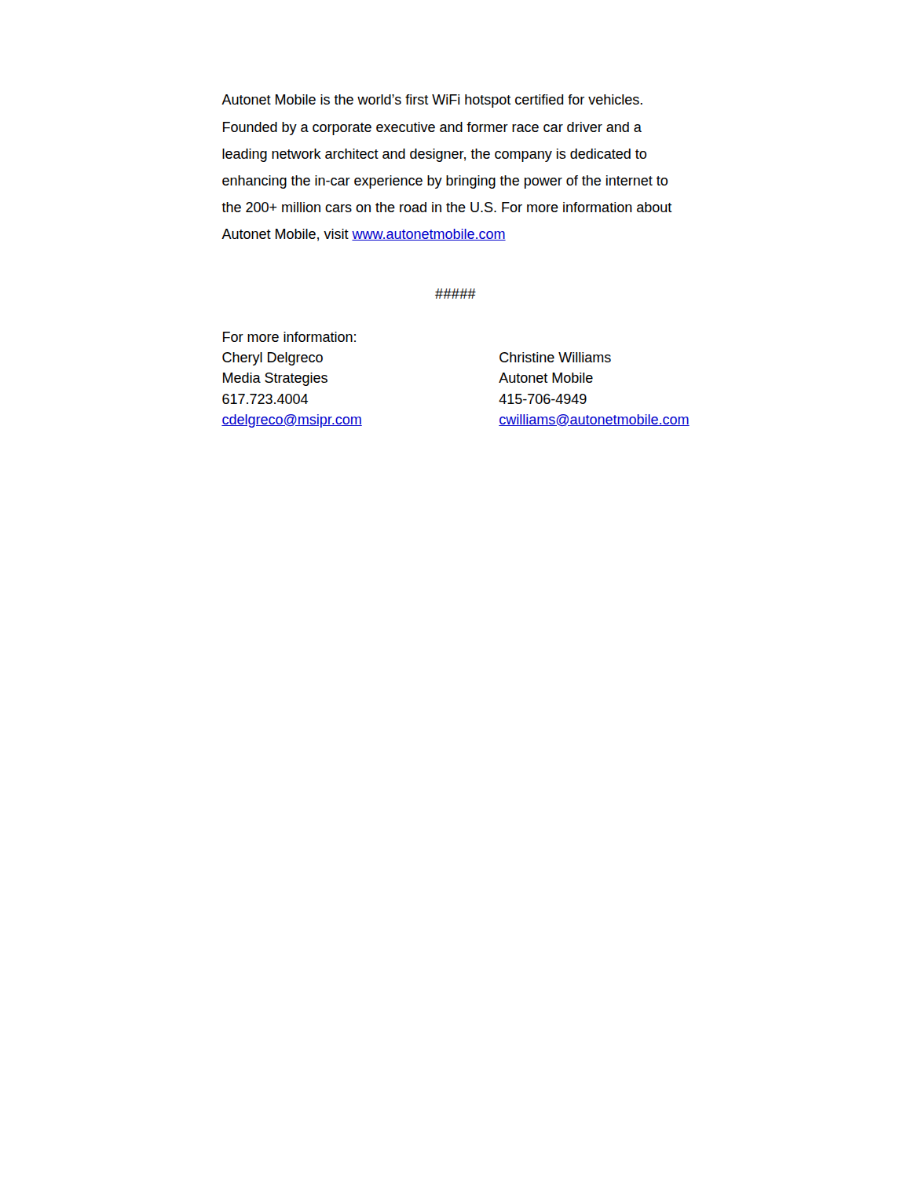Autonet Mobile is the world’s first WiFi hotspot certified for vehicles. Founded by a corporate executive and former race car driver and a leading network architect and designer, the company is dedicated to enhancing the in-car experience by bringing the power of the internet to the 200+ million cars on the road in the U.S. For more information about Autonet Mobile, visit www.autonetmobile.com
#####
For more information:
| Cheryl Delgreco | Christine Williams |
| Media Strategies | Autonet Mobile |
| 617.723.4004 | 415-706-4949 |
| cdelgreco@msipr.com | cwilliams@autonetmobile.com |